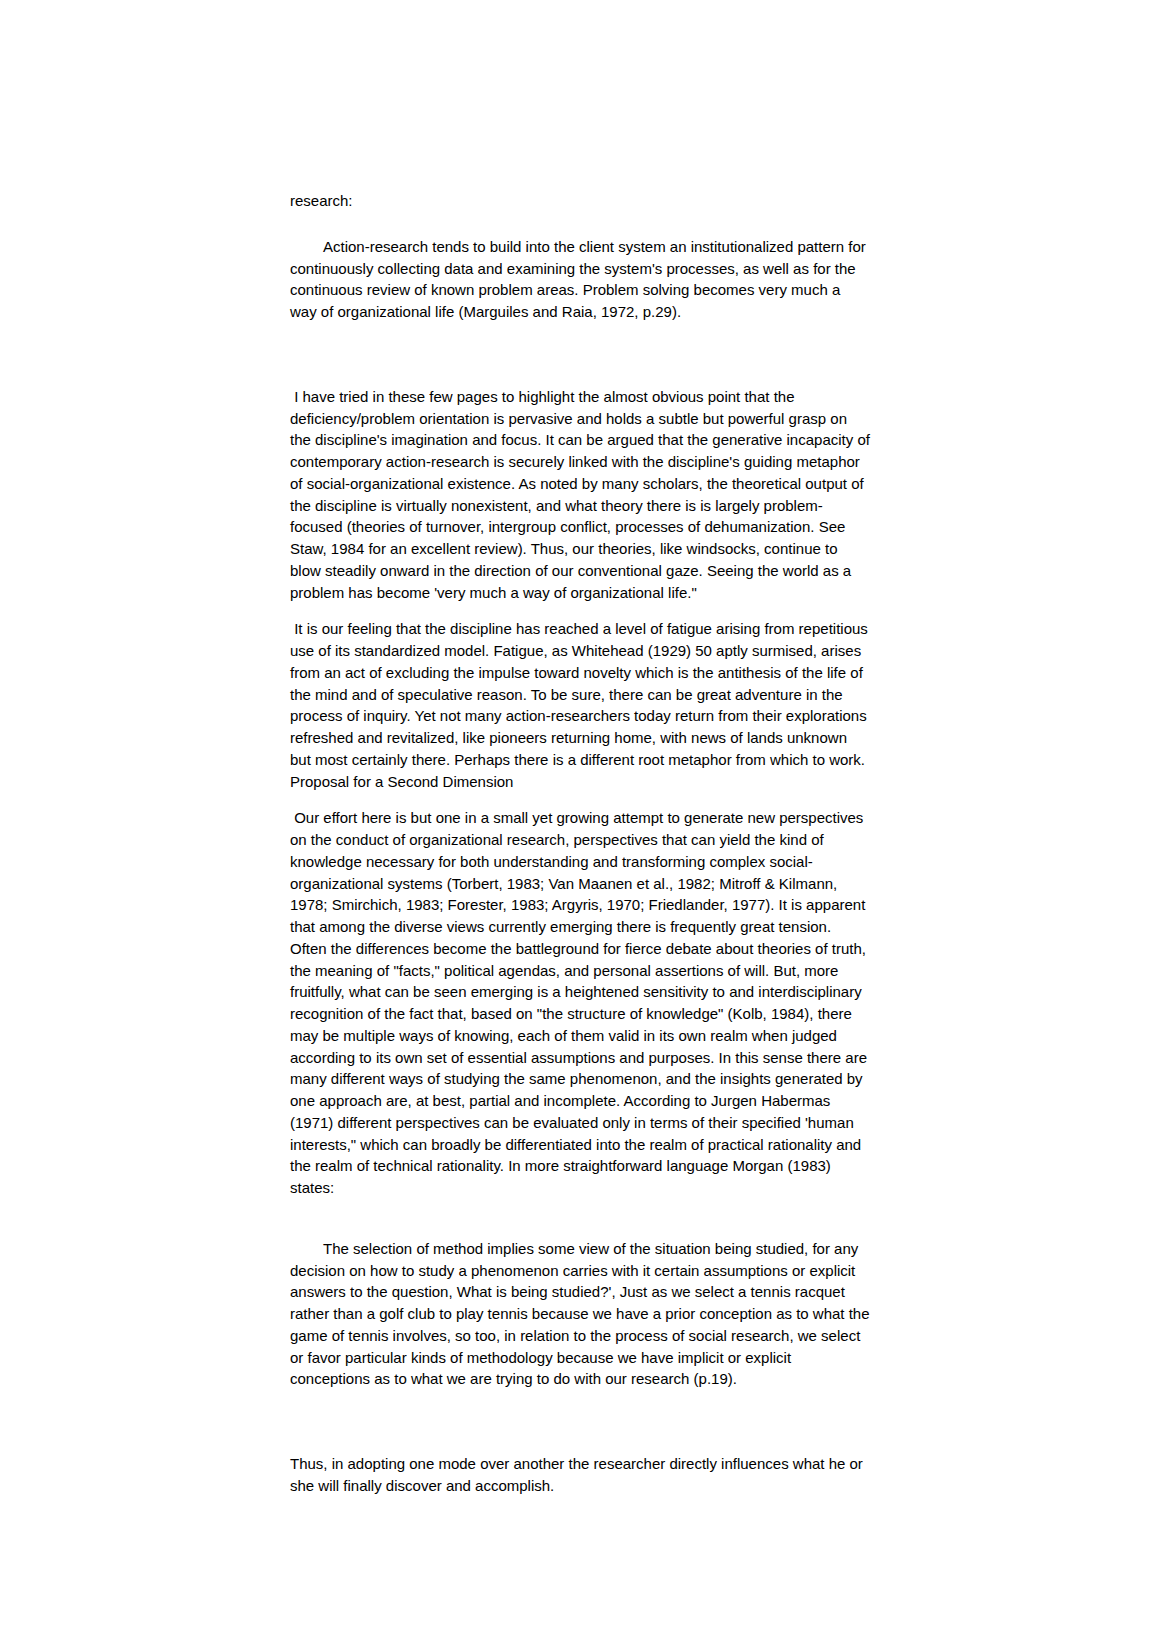research:
Action-research tends to build into the client system an institutionalized pattern for continuously collecting data and examining the system's processes, as well as for the continuous review of known problem areas. Problem solving becomes very much a way of organizational life (Marguiles and Raia, 1972, p.29).
I have tried in these few pages to highlight the almost obvious point that the deficiency/problem orientation is pervasive and holds a subtle but powerful grasp on the discipline's imagination and focus. It can be argued that the generative incapacity of contemporary action-research is securely linked with the discipline's guiding metaphor of social-organizational existence. As noted by many scholars, the theoretical output of the discipline is virtually nonexistent, and what theory there is is largely problem-focused (theories of turnover, intergroup conflict, processes of dehumanization. See Staw, 1984 for an excellent review). Thus, our theories, like windsocks, continue to blow steadily onward in the direction of our conventional gaze. Seeing the world as a problem has become 'very much a way of organizational life."
It is our feeling that the discipline has reached a level of fatigue arising from repetitious use of its standardized model. Fatigue, as Whitehead (1929) 50 aptly surmised, arises from an act of excluding the impulse toward novelty which is the antithesis of the life of the mind and of speculative reason. To be sure, there can be great adventure in the process of inquiry. Yet not many action-researchers today return from their explorations refreshed and revitalized, like pioneers returning home, with news of lands unknown but most certainly there. Perhaps there is a different root metaphor from which to work.
Proposal for a Second Dimension
Our effort here is but one in a small yet growing attempt to generate new perspectives on the conduct of organizational research, perspectives that can yield the kind of knowledge necessary for both understanding and transforming complex social-organizational systems (Torbert, 1983; Van Maanen et al., 1982; Mitroff & Kilmann, 1978; Smirchich, 1983; Forester, 1983; Argyris, 1970; Friedlander, 1977). It is apparent that among the diverse views currently emerging there is frequently great tension. Often the differences become the battleground for fierce debate about theories of truth, the meaning of "facts," political agendas, and personal assertions of will. But, more fruitfully, what can be seen emerging is a heightened sensitivity to and interdisciplinary recognition of the fact that, based on "the structure of knowledge" (Kolb, 1984), there may be multiple ways of knowing, each of them valid in its own realm when judged according to its own set of essential assumptions and purposes. In this sense there are many different ways of studying the same phenomenon, and the insights generated by one approach are, at best, partial and incomplete. According to Jurgen Habermas (1971) different perspectives can be evaluated only in terms of their specified 'human interests," which can broadly be differentiated into the realm of practical rationality and the realm of technical rationality. In more straightforward language Morgan (1983) states:
The selection of method implies some view of the situation being studied, for any decision on how to study a phenomenon carries with it certain assumptions or explicit answers to the question, What is being studied?', Just as we select a tennis racquet rather than a golf club to play tennis because we have a prior conception as to what the game of tennis involves, so too, in relation to the process of social research, we select or favor particular kinds of methodology because we have implicit or explicit conceptions as to what we are trying to do with our research (p.19).
Thus, in adopting one mode over another the researcher directly influences what he or she will finally discover and accomplish.